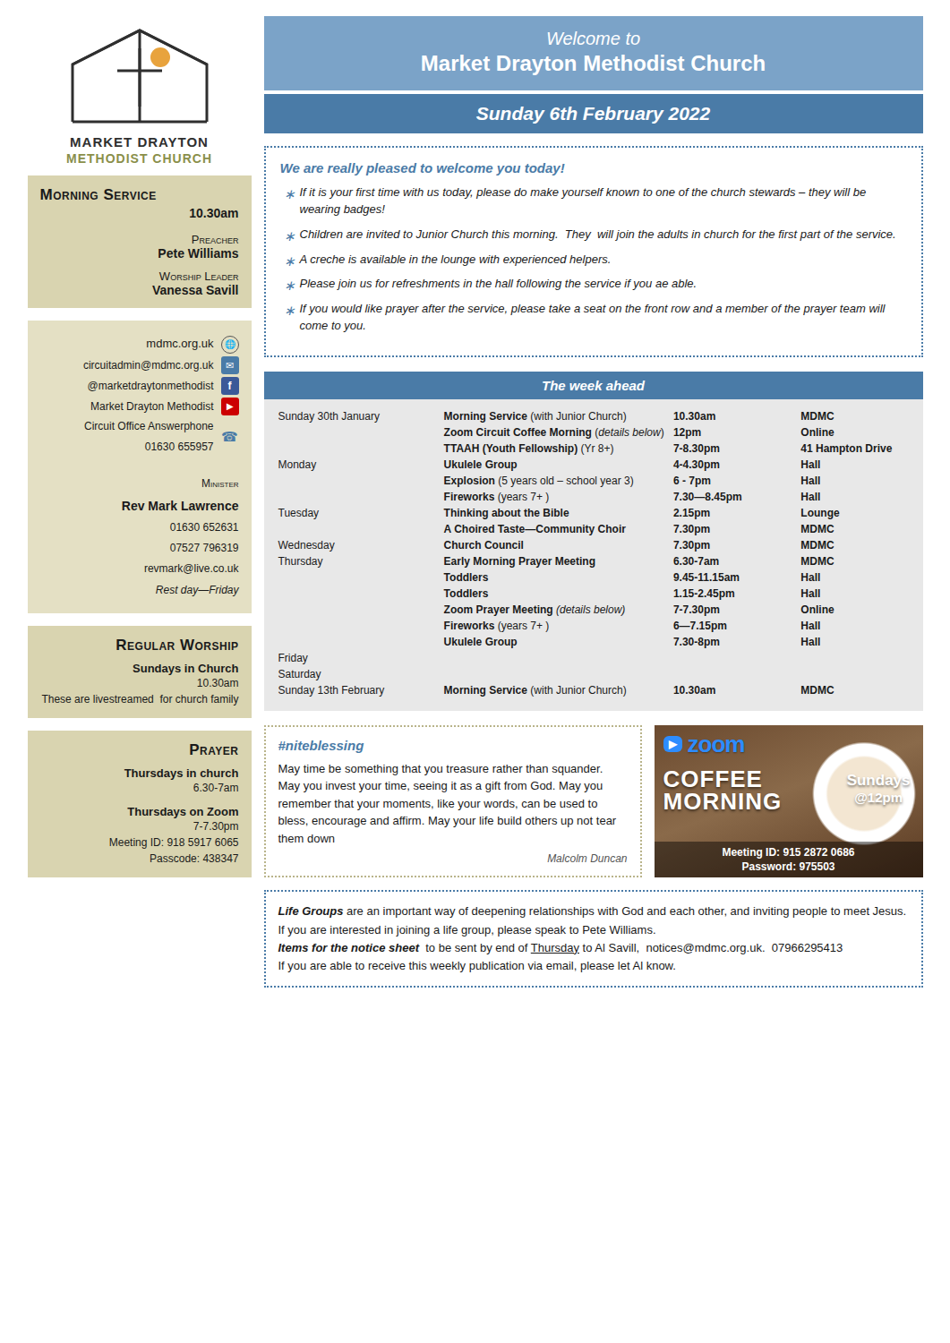MARKET DRAYTON
METHODIST CHURCH
Morning Service
10.30am
Preacher
Pete Williams
Worship Leader
Vanessa Savill
mdmc.org.uk🌐
circuitadmin@mdmc.org.uk✉
@marketdraytonmethodist f
Market Drayton Methodist▶
Circuit Office Answerphone
01630 655957☎
Minister
Rev Mark Lawrence
01630 652631
07527 796319
revmark@live.co.uk
Rest day—Friday
Regular Worship
Sundays in Church
10.30am
These are livestreamed for church family
Prayer
Thursdays in church
6.30-7am
Thursdays on Zoom
7-7.30pm
Meeting ID: 918 5917 6065
Passcode: 438347
Welcome to
Market Drayton Methodist Church
Sunday 6th February 2022
We are really pleased to welcome you today!
If it is your first time with us today, please do make yourself known to one of the church stewards – they will be wearing badges!
Children are invited to Junior Church this morning. They will join the adults in church for the first part of the service.
A creche is available in the lounge with experienced helpers.
Please join us for refreshments in the hall following the service if you ae able.
If you would like prayer after the service, please take a seat on the front row and a member of the prayer team will come to you.
The week ahead
| Sunday 30th January | Morning Service (with Junior Church) | 10.30am | MDMC |
| | Zoom Circuit Coffee Morning ( details below ) | 12pm | Online |
| | TTAAH (Youth Fellowship) (Yr 8+) | 7-8.30pm | 41 Hampton Drive |
| Monday | Ukulele Group | 4-4.30pm | Hall |
| | Explosion (5 years old – school year 3) | 6 - 7pm | Hall |
| | Fireworks (years 7+ ) | 7.30—8.45pm | Hall |
| Tuesday | Thinking about the Bible | 2.15pm | Lounge |
| | A Choired Taste—Community Choir | 7.30pm | MDMC |
| Wednesday | Church Council | 7.30pm | MDMC |
| Thursday | Early Morning Prayer Meeting | 6.30-7am | MDMC |
| | Toddlers | 9.45-11.15am | Hall |
| | Toddlers | 1.15-2.45pm | Hall |
| | Zoom Prayer Meeting (details below) | 7-7.30pm | Online |
| | Fireworks (years 7+ ) | 6—7.15pm | Hall |
| | Ukulele Group | 7.30-8pm | Hall |
| Friday | | | |
| Saturday | | | |
| Sunday 13th February | Morning Service (with Junior Church) | 10.30am | MDMC |
#niteblessing
May time be something that you treasure rather than squander. May you invest your time, seeing it as a gift from God. May you remember that your moments, like your words, can be used to bless, encourage and affirm. May your life build others up not tear them down
Malcolm Duncan
▶zoom
COFFEE
MORNING
Sundays@12pm
Meeting ID: 915 2872 0686
Password: 975503
Life Groups are an important way of deepening relationships with God and each other, and inviting people to meet Jesus. If you are interested in joining a life group, please speak to Pete Williams.
Items for the notice sheet to be sent by end of Thursday to Al Savill, notices@mdmc.org.uk. 07966295413
If you are able to receive this weekly publication via email, please let Al know.